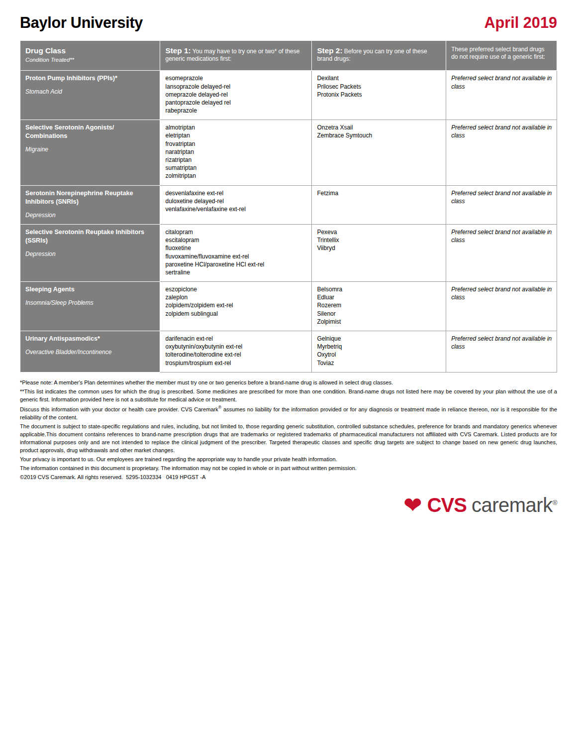Baylor University
April 2019
| Drug Class Condition Treated** | Step 1: You may have to try one or two* of these generic medications first: | Step 2: Before you can try one of these brand drugs: | These preferred select brand drugs do not require use of a generic first: |
| --- | --- | --- | --- |
| Proton Pump Inhibitors (PPIs)* Stomach Acid | esomeprazole lansoprazole delayed-rel omeprazole delayed-rel pantoprazole delayed rel rabeprazole | Dexilant Prilosec Packets Protonix Packets | Preferred select brand not available in class |
| Selective Serotonin Agonists/ Combinations Migraine | almotriptan eletriptan frovatriptan naratriptan rizatriptan sumatriptan zolmitriptan | Onzetra Xsail Zembrace Symtouch | Preferred select brand not available in class |
| Serotonin Norepinephrine Reuptake Inhibitors (SNRIs) Depression | desvenlafaxine ext-rel duloxetine delayed-rel venlafaxine/venlafaxine ext-rel | Fetzima | Preferred select brand not available in class |
| Selective Serotonin Reuptake Inhibitors (SSRIs) Depression | citalopram escitalopram fluoxetine fluvoxamine/fluvoxamine ext-rel paroxetine HCl/paroxetine HCl ext-rel sertraline | Pexeva Trintellix Viibryd | Preferred select brand not available in class |
| Sleeping Agents Insomnia/Sleep Problems | eszopiclone zaleplon zolpidem/zolpidem ext-rel zolpidem sublingual | Belsomra Edluar Rozerem Silenor Zolpimist | Preferred select brand not available in class |
| Urinary Antispasmodics* Overactive Bladder/Incontinence | darifenacin ext-rel oxybutynin/oxybutynin ext-rel tolterodine/tolterodine ext-rel trospium/trospium ext-rel | Gelnique Myrbetriq Oxytrol Toviaz | Preferred select brand not available in class |
*Please note: A member's Plan determines whether the member must try one or two generics before a brand-name drug is allowed in select drug classes.
**This list indicates the common uses for which the drug is prescribed. Some medicines are prescribed for more than one condition. Brand-name drugs not listed here may be covered by your plan without the use of a generic first. Information provided here is not a substitute for medical advice or treatment.
Discuss this information with your doctor or health care provider. CVS Caremark® assumes no liability for the information provided or for any diagnosis or treatment made in reliance thereon, nor is it responsible for the reliability of the content.
The document is subject to state-specific regulations and rules, including, but not limited to, those regarding generic substitution, controlled substance schedules, preference for brands and mandatory generics whenever applicable.This document contains references to brand-name prescription drugs that are trademarks or registered trademarks of pharmaceutical manufacturers not affiliated with CVS Caremark. Listed products are for informational purposes only and are not intended to replace the clinical judgment of the prescriber. Targeted therapeutic classes and specific drug targets are subject to change based on new generic drug launches, product approvals, drug withdrawals and other market changes.
Your privacy is important to us. Our employees are trained regarding the appropriate way to handle your private health information.
The information contained in this document is proprietary. The information may not be copied in whole or in part without written permission.
©2019 CVS Caremark. All rights reserved. 5295-1032334 0419 HPGST -A
❤CVS caremark®